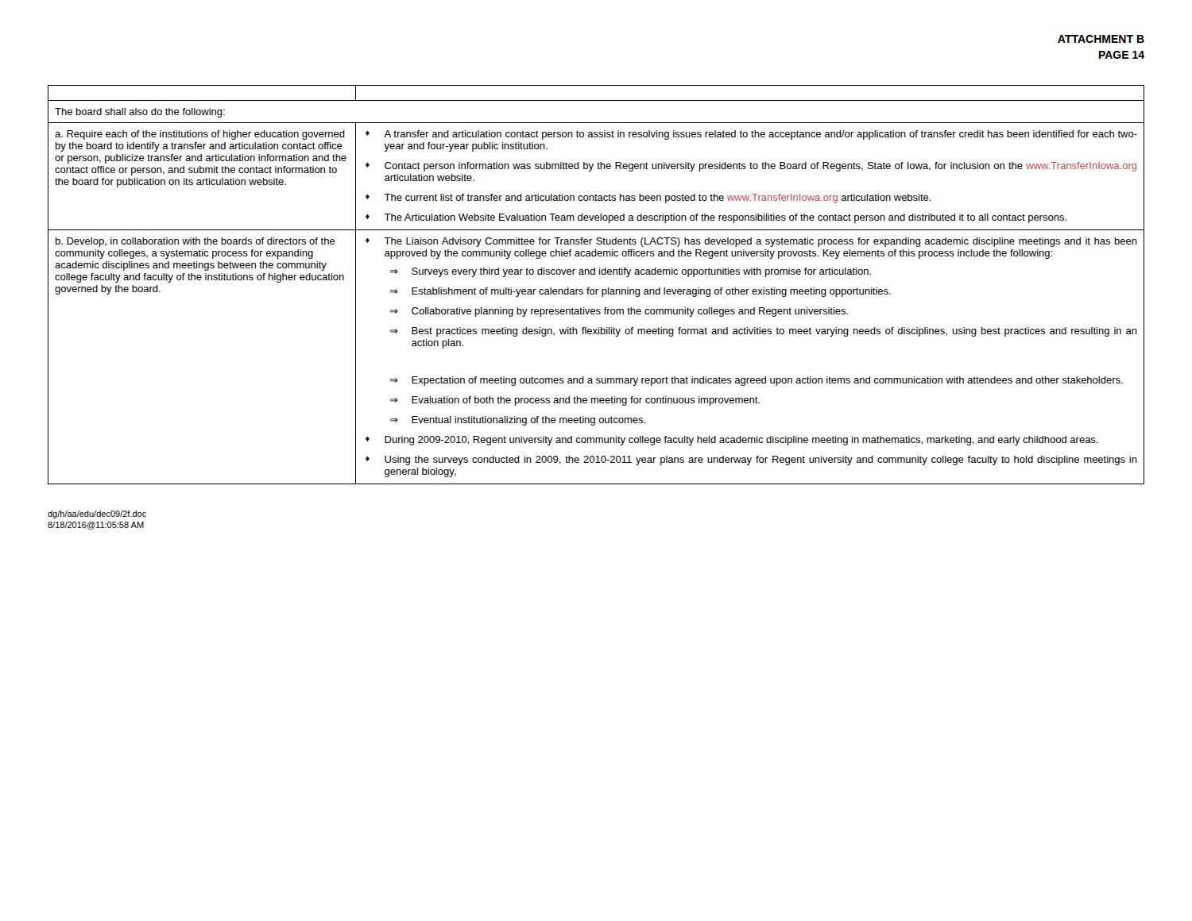ATTACHMENT B
PAGE 14
| The board shall also do the following: |
| a. Require each of the institutions of higher education governed by the board to identify a transfer and articulation contact office or person, publicize transfer and articulation information and the contact office or person, and submit the contact information to the board for publication on its articulation website. | A transfer and articulation contact person to assist in resolving issues related to the acceptance and/or application of transfer credit has been identified for each two-year and four-year public institution. Contact person information was submitted by the Regent university presidents to the Board of Regents, State of Iowa, for inclusion on the www.TransferInIowa.org articulation website. The current list of transfer and articulation contacts has been posted to the www.TransferInIowa.org articulation website. The Articulation Website Evaluation Team developed a description of the responsibilities of the contact person and distributed it to all contact persons. |
| b. Develop, in collaboration with the boards of directors of the community colleges, a systematic process for expanding academic disciplines and meetings between the community college faculty and faculty of the institutions of higher education governed by the board. | The Liaison Advisory Committee for Transfer Students (LACTS) has developed a systematic process for expanding academic discipline meetings and it has been approved by the community college chief academic officers and the Regent university provosts. Key elements of this process include the following: Surveys every third year to discover and identify academic opportunities with promise for articulation. Establishment of multi-year calendars for planning and leveraging of other existing meeting opportunities. Collaborative planning by representatives from the community colleges and Regent universities. Best practices meeting design, with flexibility of meeting format and activities to meet varying needs of disciplines, using best practices and resulting in an action plan. Expectation of meeting outcomes and a summary report that indicates agreed upon action items and communication with attendees and other stakeholders. Evaluation of both the process and the meeting for continuous improvement. Eventual institutionalizing of the meeting outcomes. During 2009-2010, Regent university and community college faculty held academic discipline meeting in mathematics, marketing, and early childhood areas. Using the surveys conducted in 2009, the 2010-2011 year plans are underway for Regent university and community college faculty to hold discipline meetings in general biology, |
dg/h/aa/edu/dec09/2f.doc
8/18/2016@11:05:58 AM